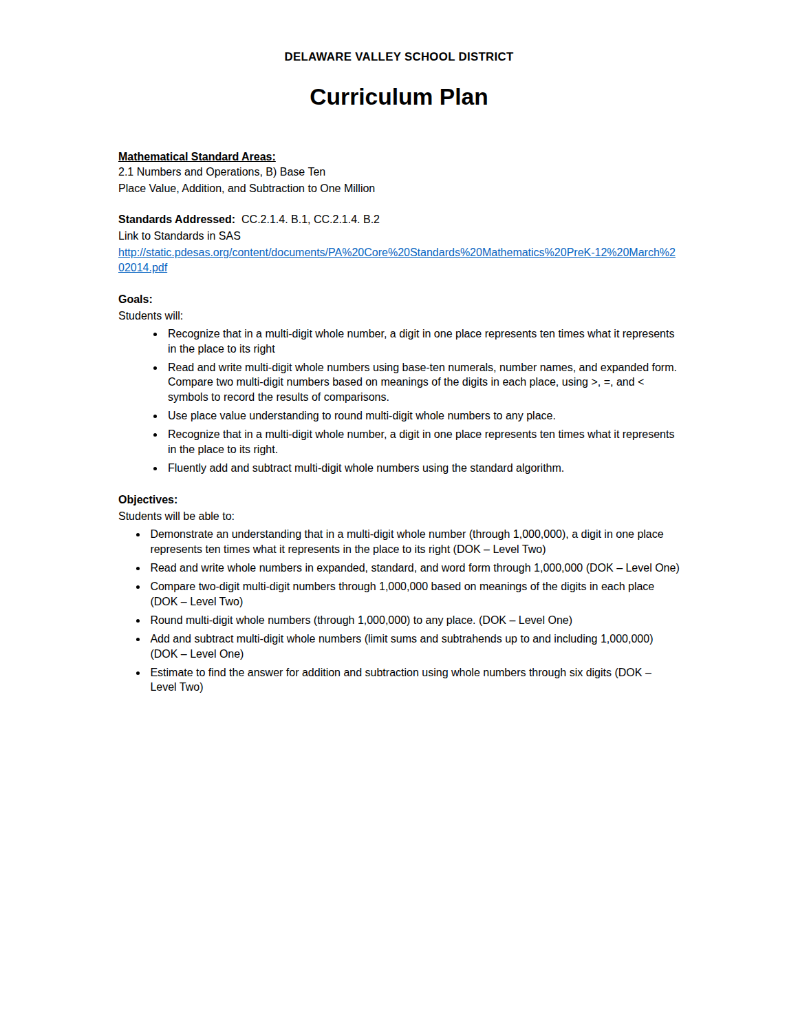DELAWARE VALLEY SCHOOL DISTRICT
Curriculum Plan
Mathematical Standard Areas:
2.1 Numbers and Operations, B) Base Ten
Place Value, Addition, and Subtraction to One Million
Standards Addressed: CC.2.1.4. B.1, CC.2.1.4. B.2
Link to Standards in SAS
http://static.pdesas.org/content/documents/PA%20Core%20Standards%20Mathematics%20PreK-12%20March%202014.pdf
Goals:
Students will:
Recognize that in a multi-digit whole number, a digit in one place represents ten times what it represents in the place to its right
Read and write multi-digit whole numbers using base-ten numerals, number names, and expanded form. Compare two multi-digit numbers based on meanings of the digits in each place, using >, =, and < symbols to record the results of comparisons.
Use place value understanding to round multi-digit whole numbers to any place.
Recognize that in a multi-digit whole number, a digit in one place represents ten times what it represents in the place to its right.
Fluently add and subtract multi-digit whole numbers using the standard algorithm.
Objectives:
Students will be able to:
Demonstrate an understanding that in a multi-digit whole number (through 1,000,000), a digit in one place represents ten times what it represents in the place to its right (DOK – Level Two)
Read and write whole numbers in expanded, standard, and word form through 1,000,000 (DOK – Level One)
Compare two-digit multi-digit numbers through 1,000,000 based on meanings of the digits in each place (DOK – Level Two)
Round multi-digit whole numbers (through 1,000,000) to any place. (DOK – Level One)
Add and subtract multi-digit whole numbers (limit sums and subtrahends up to and including 1,000,000) (DOK – Level One)
Estimate to find the answer for addition and subtraction using whole numbers through six digits (DOK – Level Two)